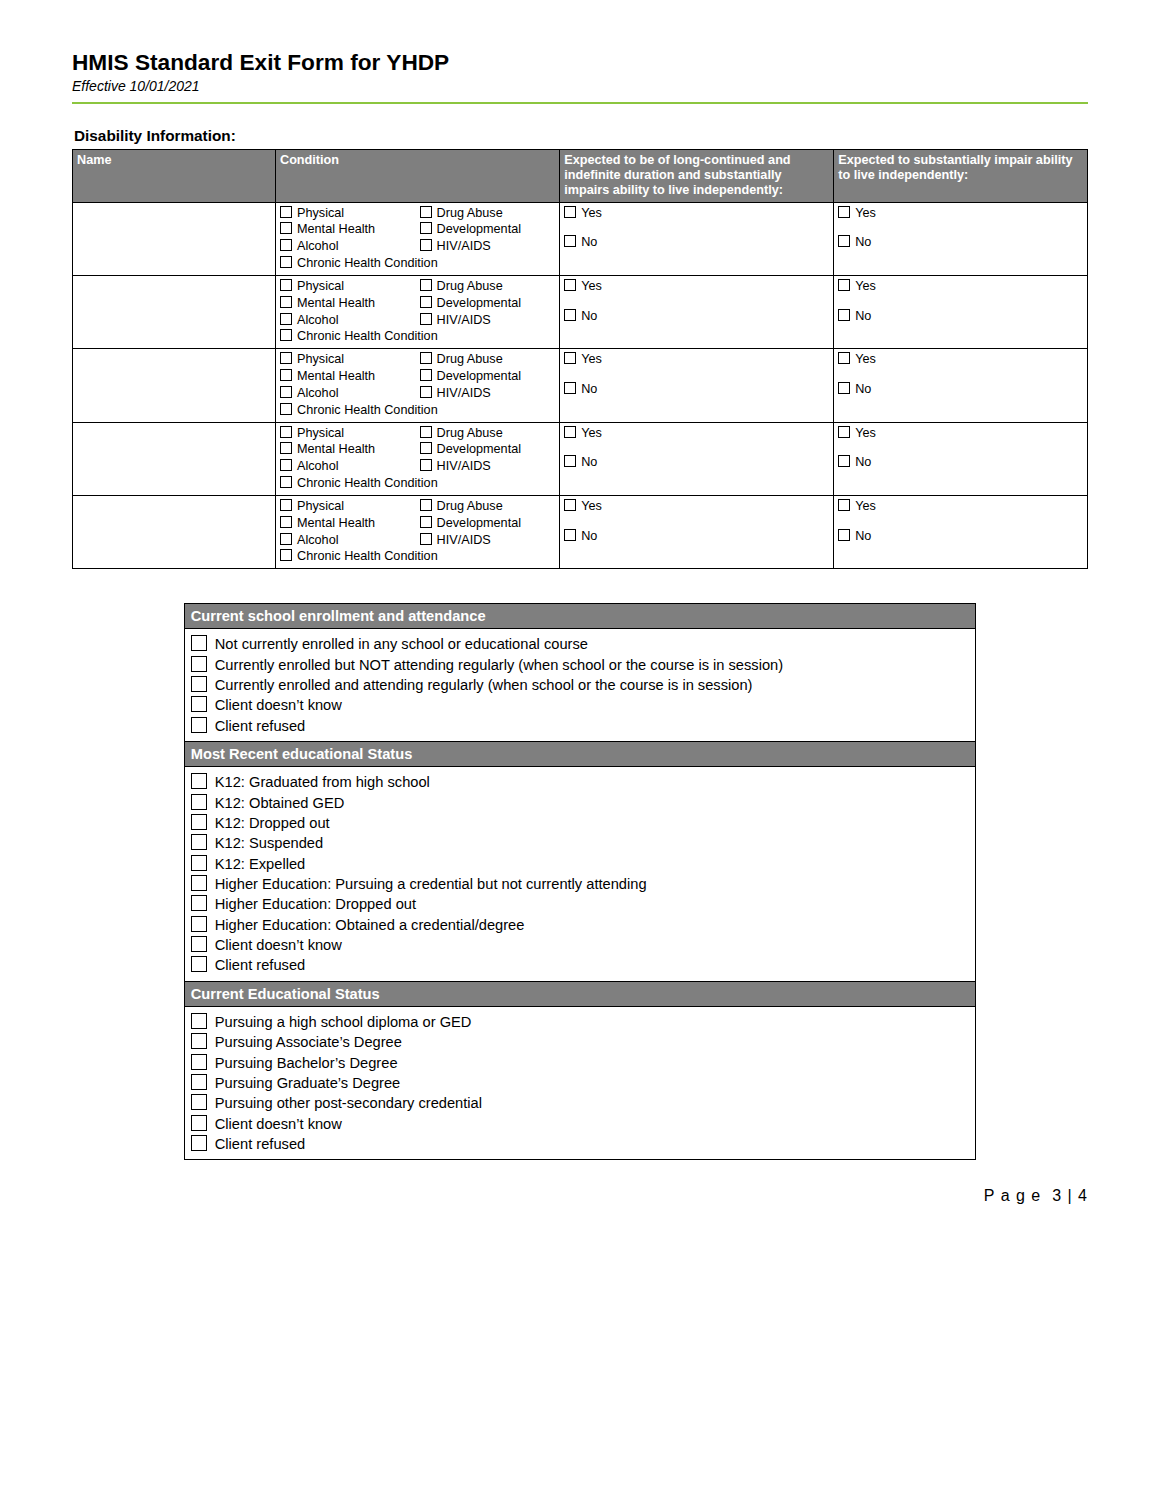HMIS Standard Exit Form for YHDP
Effective 10/01/2021
Disability Information:
| Name | Condition | Expected to be of long-continued and indefinite duration and substantially impairs ability to live independently: | Expected to substantially impair ability to live independently: |
| --- | --- | --- | --- |
| | Physical Drug Abuse Mental Health Developmental Alcohol HIV/AIDS Chronic Health Condition | Yes No | Yes No |
| | Physical Drug Abuse Mental Health Developmental Alcohol HIV/AIDS Chronic Health Condition | Yes No | Yes No |
| | Physical Drug Abuse Mental Health Developmental Alcohol HIV/AIDS Chronic Health Condition | Yes No | Yes No |
| | Physical Drug Abuse Mental Health Developmental Alcohol HIV/AIDS Chronic Health Condition | Yes No | Yes No |
| | Physical Drug Abuse Mental Health Developmental Alcohol HIV/AIDS Chronic Health Condition | Yes No | Yes No |
| Current school enrollment and attendance |
| Not currently enrolled in any school or educational course Currently enrolled but NOT attending regularly (when school or the course is in session) Currently enrolled and attending regularly (when school or the course is in session) Client doesn’t know Client refused |
| Most Recent educational Status |
| K12: Graduated from high school K12: Obtained GED K12: Dropped out K12: Suspended K12: Expelled Higher Education: Pursuing a credential but not currently attending Higher Education: Dropped out Higher Education: Obtained a credential/degree Client doesn’t know Client refused |
| Current Educational Status |
| Pursuing a high school diploma or GED Pursuing Associate’s Degree Pursuing Bachelor’s Degree Pursuing Graduate’s Degree Pursuing other post-secondary credential Client doesn’t know Client refused |
P a g e 3 | 4